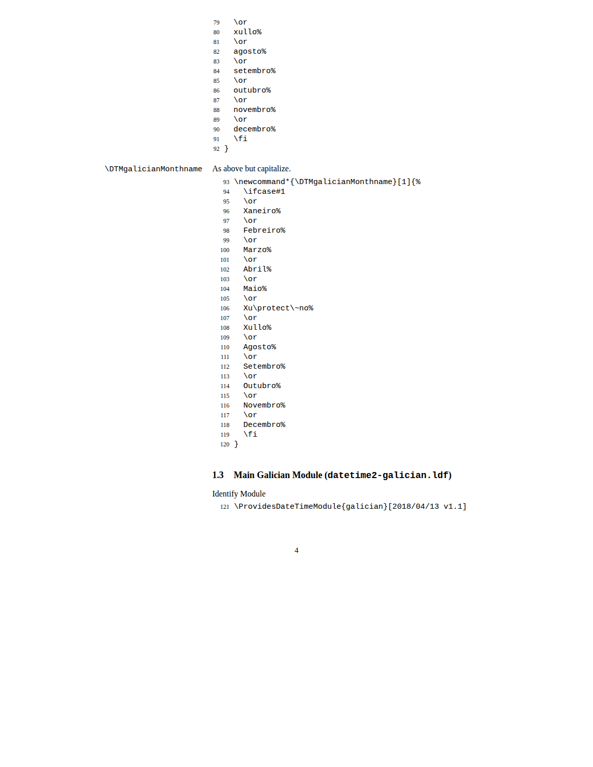79
\or
80
xullo%
81
\or
82
agosto%
83
\or
84
setembro%
85
\or
86
outubro%
87
\or
88
novembro%
89
\or
90
decembro%
91
\fi
92
}
\DTMgalicianMonthname
As above but capitalize.
93
\newcommand*{\DTMgalicianMonthname}[1]{%
94
\ifcase#1
95
\or
96
Xaneiro%
97
\or
98
Febreiro%
99
\or
100
Marzo%
101
\or
102
Abril%
103
\or
104
Maio%
105
\or
106
Xu\protect\~no%
107
\or
108
Xullo%
109
\or
110
Agosto%
111
\or
112
Setembro%
113
\or
114
Outubro%
115
\or
116
Novembro%
117
\or
118
Decembro%
119
\fi
120
}
1.3 Main Galician Module (datetime2-galician.ldf)
Identify Module
121
\ProvidesDateTimeModule{galician}[2018/04/13 v1.1]
4